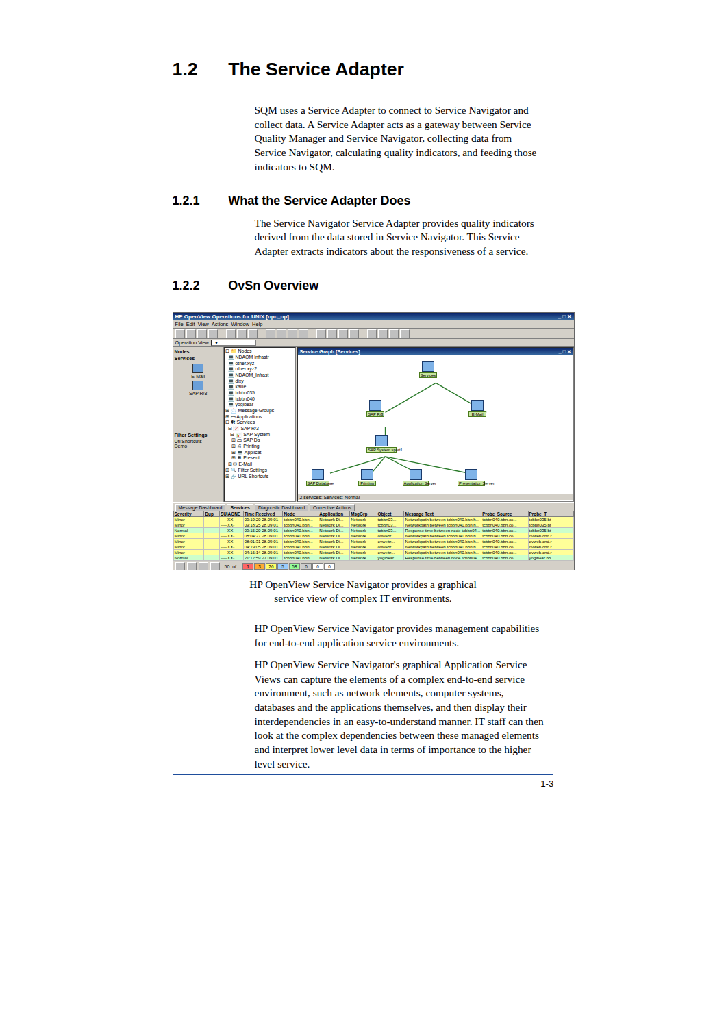1.2 The Service Adapter
SQM uses a Service Adapter to connect to Service Navigator and collect data. A Service Adapter acts as a gateway between Service Quality Manager and Service Navigator, collecting data from Service Navigator, calculating quality indicators, and feeding those indicators to SQM.
1.2.1 What the Service Adapter Does
The Service Navigator Service Adapter provides quality indicators derived from the data stored in Service Navigator. This Service Adapter extracts indicators about the responsiveness of a service.
1.2.2 OvSn Overview
HP OpenView Operations for UNIX [opc_op] _ □ ✕
File Edit View Actions Window Help
Operation View ▼
Nodes
Services
E-Mail
SAP R/3
Filter Settings
Url Shortcuts
Demo
⊟ 📁 Nodes
💻 NDAOM Infrastr
💻 other.xyz
💻 other.xyz2
💻 NDAOM_Infrast
💻 dixy
💻 kallie
💻 tcbbn035
💻 tcbbn040
💻 yogibear
⊞ 📩 Message Groups
⊞ 🗃 Applications
⊟ 🛠 Services
⊟ 📈 SAP R/3
⊟ 📊 SAP System
⊞ 🗃 SAP Da
⊞ 🖨 Printing
⊞ 💻 Applicat
⊞ 🖥 Present
⊞ ✉ E-Mail
⊞ 🔍 Filter Settings
⊞ 🔗 URL Shortcuts
Service Graph [Services] _ □ ✕
Services
SAP R/3
E-Mail
SAP System sport1
SAP Database
Printing
Application Server
Presentation Server
2 services: Services: Normal
Message Dashboard
Services
Diagnostic Dashboard
Corrective Actions
| Severity | Dup | SUIAONE | Time Received | Node | Application | MsgGrp | Object | Message Text | Probe_Source | Probe_T |
| --- | --- | --- | --- | --- | --- | --- | --- | --- | --- | --- |
| Minor | | -----XX- | 09:19:20 28.09.01 | tcbbn040.bbn... | Network Di... | Network | tcbbn03... | Networkpath between tcbbn040.bbn.h... | tcbbn040.bbn.co... | tcbbn035.bt |
| Minor | | -----XX- | 09:18:25 28.09.01 | tcbbn040.bbn... | Network Di... | Network | tcbbn03... | Networkpath between tcbbn040.bbn.h... | tcbbn040.bbn.co... | tcbbn035.bt |
| Normal | | -----XX- | 09:15:20 28.09.01 | tcbbn040.bbn... | Network Di... | Network | tcbbn03... | Response time between node tcbbn04... | tcbbn040.bbn.co... | tcbbn035.bt |
| Minor | | -----XX- | 08:04:27 28.09.01 | tcbbn040.bbn... | Network Di... | Network | ovwebr... | Networkpath between tcbbn040.bbn.h... | tcbbn040.bbn.co... | ovweb.cnd.r |
| Minor | | -----XX- | 08:01:31 28.09.01 | tcbbn040.bbn... | Network Di... | Network | ovwebr... | Networkpath between tcbbn040.bbn.h... | tcbbn040.bbn.co... | ovweb.cnd.r |
| Minor | | -----XX- | 04:19:05 28.09.01 | tcbbn040.bbn... | Network Di... | Network | ovwebr... | Networkpath between tcbbn040.bbn.h... | tcbbn040.bbn.co... | ovweb.cnd.r |
| Minor | | -----XX- | 04:16:14 28.09.01 | tcbbn040.bbn... | Network Di... | Network | ovwebr... | Networkpath between tcbbn040.bbn.h... | tcbbn040.bbn.co... | ovweb.cnd.r |
| Normal | | -----XX- | 21:12:59 27.09.01 | tcbbn040.bbn... | Network Di... | Network | yogibear... | Response time between node tcbbn04... | tcbbn040.bbn.co... | yogibear.bb |
50 of
1 3 26 5 58 0 0 0
▶ All Active Messages
ℹ Ready
HP OpenView Service Navigator provides a graphical
service view of complex IT environments.
HP OpenView Service Navigator provides management capabilities for end-to-end application service environments.
HP OpenView Service Navigator's graphical Application Service Views can capture the elements of a complex end-to-end service environment, such as network elements, computer systems, databases and the applications themselves, and then display their interdependencies in an easy-to-understand manner. IT staff can then look at the complex dependencies between these managed elements and interpret lower level data in terms of importance to the higher level service.
1-3